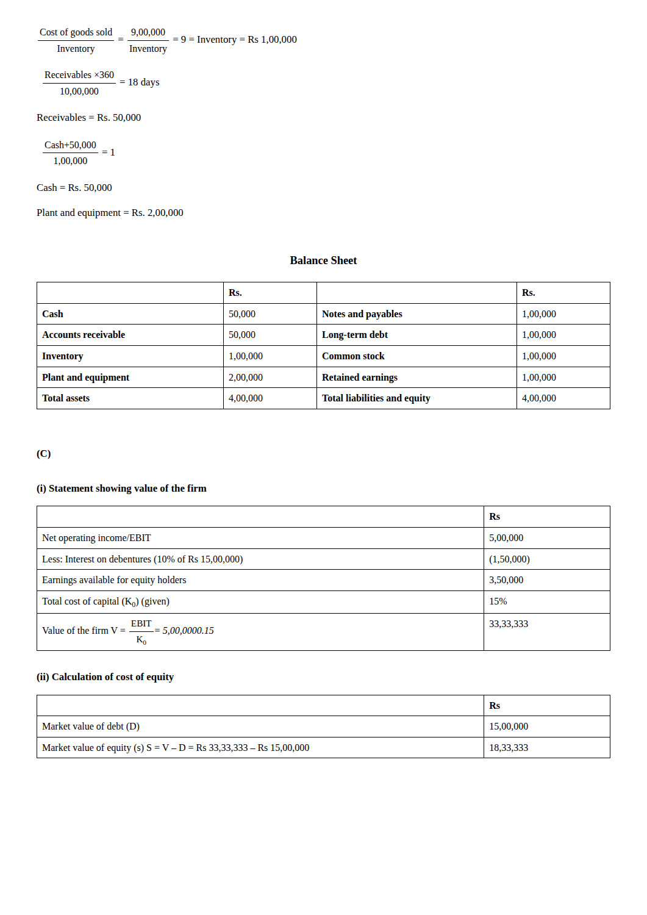Cost of goods sold Inventory = 9,00,000 Inventory = 9 = Inventory = Rs 1,00,000
Receivables ×36010,00,000 = 18 days
Receivables = Rs. 50,000
Cash+50,0001,00,000 = 1
Cash = Rs. 50,000
Plant and equipment = Rs. 2,00,000
Balance Sheet
| | Rs. | | Rs. |
| Cash | 50,000 | Notes and payables | 1,00,000 |
| Accounts receivable | 50,000 | Long-term debt | 1,00,000 |
| Inventory | 1,00,000 | Common stock | 1,00,000 |
| Plant and equipment | 2,00,000 | Retained earnings | 1,00,000 |
| Total assets | 4,00,000 | Total liabilities and equity | 4,00,000 |
(C)
(i) Statement showing value of the firm
| | Rs |
| Net operating income/EBIT | 5,00,000 |
| Less: Interest on debentures (10% of Rs 15,00,000) | (1,50,000) |
| Earnings available for equity holders | 3,50,000 |
| Total cost of capital (K 0 ) (given) | 15% |
| Value of the firm V = EBIT K 0 = 5,00,000 0.15 | 33,33,333 |
(ii) Calculation of cost of equity
| | Rs |
| Market value of debt (D) | 15,00,000 |
| Market value of equity (s) S = V – D = Rs 33,33,333 – Rs 15,00,000 | 18,33,333 |